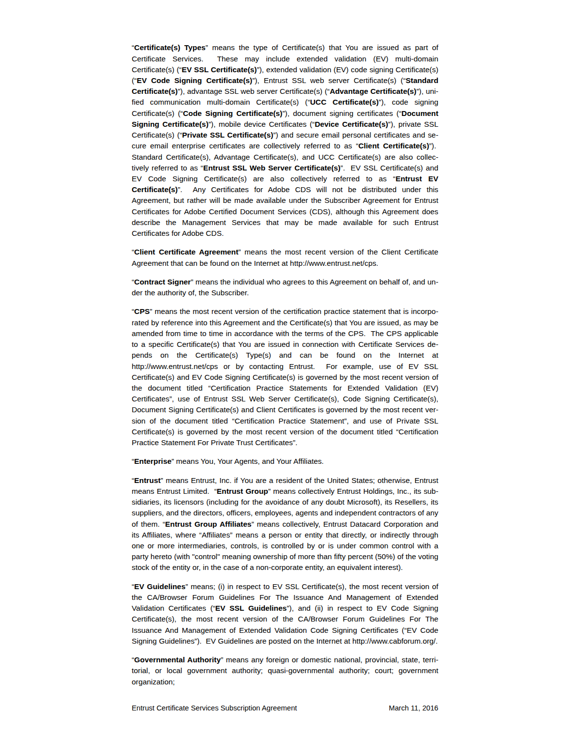“Certificate(s) Types” means the type of Certificate(s) that You are issued as part of Certificate Services. These may include extended validation (EV) multi-domain Certificate(s) (“EV SSL Certificate(s)”), extended validation (EV) code signing Certificate(s) (“EV Code Signing Certificate(s)”), Entrust SSL web server Certificate(s) (“Standard Certificate(s)”), advantage SSL web server Certificate(s) (“Advantage Certificate(s)”), unified communication multi-domain Certificate(s) (“UCC Certificate(s)”), code signing Certificate(s) (“Code Signing Certificate(s)”), document signing certificates (“Document Signing Certificate(s)”), mobile device Certificates (“Device Certificate(s)”), private SSL Certificate(s) (“Private SSL Certificate(s)”) and secure email personal certificates and secure email enterprise certificates are collectively referred to as “Client Certificate(s)”). Standard Certificate(s), Advantage Certificate(s), and UCC Certificate(s) are also collectively referred to as “Entrust SSL Web Server Certificate(s)”. EV SSL Certificate(s) and EV Code Signing Certificate(s) are also collectively referred to as “Entrust EV Certificate(s)”. Any Certificates for Adobe CDS will not be distributed under this Agreement, but rather will be made available under the Subscriber Agreement for Entrust Certificates for Adobe Certified Document Services (CDS), although this Agreement does describe the Management Services that may be made available for such Entrust Certificates for Adobe CDS.
“Client Certificate Agreement” means the most recent version of the Client Certificate Agreement that can be found on the Internet at http://www.entrust.net/cps.
“Contract Signer” means the individual who agrees to this Agreement on behalf of, and under the authority of, the Subscriber.
“CPS” means the most recent version of the certification practice statement that is incorporated by reference into this Agreement and the Certificate(s) that You are issued, as may be amended from time to time in accordance with the terms of the CPS. The CPS applicable to a specific Certificate(s) that You are issued in connection with Certificate Services depends on the Certificate(s) Type(s) and can be found on the Internet at http://www.entrust.net/cps or by contacting Entrust. For example, use of EV SSL Certificate(s) and EV Code Signing Certificate(s) is governed by the most recent version of the document titled “Certification Practice Statements for Extended Validation (EV) Certificates”, use of Entrust SSL Web Server Certificate(s), Code Signing Certificate(s), Document Signing Certificate(s) and Client Certificates is governed by the most recent version of the document titled “Certification Practice Statement”, and use of Private SSL Certificate(s) is governed by the most recent version of the document titled “Certification Practice Statement For Private Trust Certificates”.
“Enterprise” means You, Your Agents, and Your Affiliates.
“Entrust” means Entrust, Inc. if You are a resident of the United States; otherwise, Entrust means Entrust Limited. “Entrust Group” means collectively Entrust Holdings, Inc., its subsidiaries, its licensors (including for the avoidance of any doubt Microsoft), its Resellers, its suppliers, and the directors, officers, employees, agents and independent contractors of any of them. “Entrust Group Affiliates” means collectively, Entrust Datacard Corporation and its Affiliates, where “Affiliates” means a person or entity that directly, or indirectly through one or more intermediaries, controls, is controlled by or is under common control with a party hereto (with "control" meaning ownership of more than fifty percent (50%) of the voting stock of the entity or, in the case of a non-corporate entity, an equivalent interest).
“EV Guidelines” means; (i) in respect to EV SSL Certificate(s), the most recent version of the CA/Browser Forum Guidelines For The Issuance And Management of Extended Validation Certificates (“EV SSL Guidelines”), and (ii) in respect to EV Code Signing Certificate(s), the most recent version of the CA/Browser Forum Guidelines For The Issuance And Management of Extended Validation Code Signing Certificates (“EV Code Signing Guidelines”). EV Guidelines are posted on the Internet at http://www.cabforum.org/.
“Governmental Authority” means any foreign or domestic national, provincial, state, territorial, or local government authority; quasi-governmental authority; court; government organization;
Entrust Certificate Services Subscription Agreement March 11, 2016